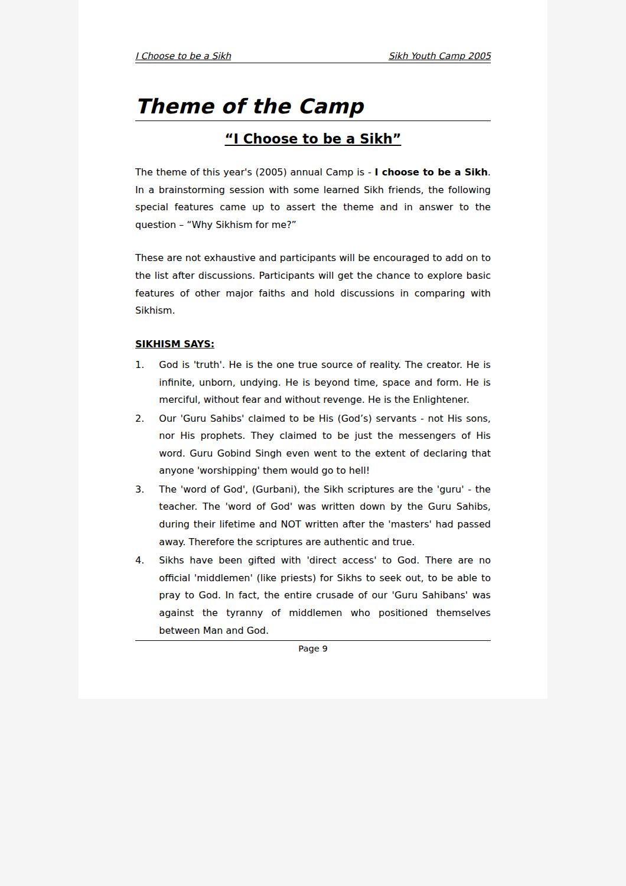I Choose to be a Sikh Sikh Youth Camp 2005
Theme of the Camp
“I Choose to be a Sikh”
The theme of this year's (2005) annual Camp is - I choose to be a Sikh. In a brainstorming session with some learned Sikh friends, the following special features came up to assert the theme and in answer to the question – “Why Sikhism for me?”
These are not exhaustive and participants will be encouraged to add on to the list after discussions. Participants will get the chance to explore basic features of other major faiths and hold discussions in comparing with Sikhism.
SIKHISM SAYS:
God is 'truth'. He is the one true source of reality. The creator. He is infinite, unborn, undying. He is beyond time, space and form. He is merciful, without fear and without revenge. He is the Enlightener.
Our 'Guru Sahibs' claimed to be His (God’s) servants - not His sons, nor His prophets. They claimed to be just the messengers of His word. Guru Gobind Singh even went to the extent of declaring that anyone 'worshipping' them would go to hell!
The 'word of God', (Gurbani), the Sikh scriptures are the 'guru' - the teacher. The 'word of God' was written down by the Guru Sahibs, during their lifetime and NOT written after the 'masters' had passed away. Therefore the scriptures are authentic and true.
Sikhs have been gifted with 'direct access' to God. There are no official 'middlemen' (like priests) for Sikhs to seek out, to be able to pray to God. In fact, the entire crusade of our 'Guru Sahibans' was against the tyranny of middlemen who positioned themselves between Man and God.
Page 9